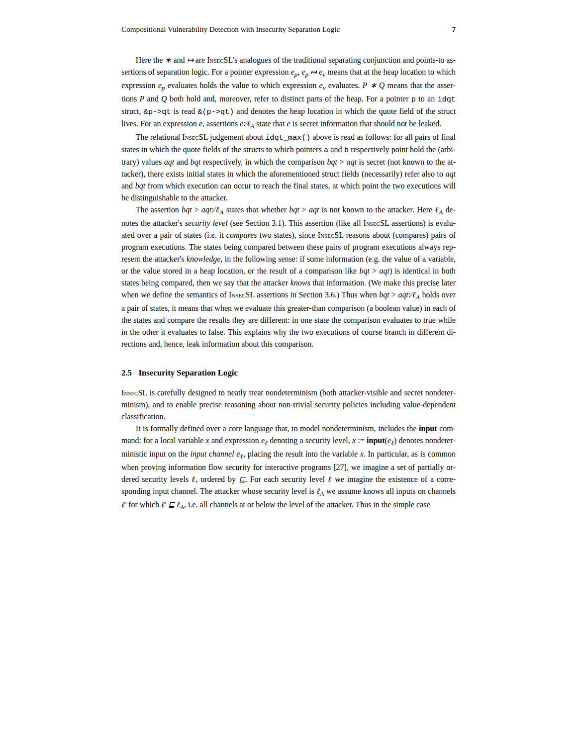Compositional Vulnerability Detection with Insecurity Separation Logic 7
Here the ∗ and ↦ are Insec SL's analogues of the traditional separating conjunction and points-to assertions of separation logic. For a pointer expression ep, ep ↦ ev means that at the heap location to which expression ep evaluates holds the value to which expression ev evaluates. P ∗ Q means that the assertions P and Q both hold and, moreover, refer to distinct parts of the heap. For a pointer p to an idqt struct, &p->qt is read &(p->qt) and denotes the heap location in which the quote field of the struct lives. For an expression e, assertions e:∕ℓA state that e is secret information that should not be leaked.
The relational Insec SL judgement about idqt_max() above is read as follows: for all pairs of final states in which the quote fields of the structs to which pointers a and b respectively point hold the (arbitrary) values aqt and bqt respectively, in which the comparison bqt > aqt is secret (not known to the attacker), there exists initial states in which the aforementioned struct fields (necessarily) refer also to aqt and bqt from which execution can occur to reach the final states, at which point the two executions will be distinguishable to the attacker.
The assertion bqt > aqt:∕ℓA states that whether bqt > aqt is not known to the attacker. Here ℓA denotes the attacker's security level (see Section 3.1). This assertion (like all Insec SL assertions) is evaluated over a pair of states (i.e. it compares two states), since Insec SL reasons about (compares) pairs of program executions. The states being compared between these pairs of program executions always represent the attacker's knowledge, in the following sense: if some information (e.g. the value of a variable, or the value stored in a heap location, or the result of a comparison like bqt > aqt) is identical in both states being compared, then we say that the attacker knows that information. (We make this precise later when we define the semantics of Insec SL assertions in Section 3.6.) Thus when bqt > aqt:∕ℓA holds over a pair of states, it means that when we evaluate this greater-than comparison (a boolean value) in each of the states and compare the results they are different: in one state the comparison evaluates to true while in the other it evaluates to false. This explains why the two executions of course branch in different directions and, hence, leak information about this comparison.
2.5 Insecurity Separation Logic
Insec SL is carefully designed to neatly treat nondeterminism (both attacker-visible and secret nondeterminism), and to enable precise reasoning about non-trivial security policies including value-dependent classification.
It is formally defined over a core language that, to model nondeterminism, includes the input command: for a local variable x and expression eℓ denoting a security level, x := input(eℓ) denotes nondeterministic input on the input channel eℓ, placing the result into the variable x. In particular, as is common when proving information flow security for interactive programs [27], we imagine a set of partially ordered security levels ℓ, ordered by ⊑. For each security level ℓ we imagine the existence of a corresponding input channel. The attacker whose security level is ℓA we assume knows all inputs on channels ℓ′ for which ℓ′ ⊑ ℓA, i.e. all channels at or below the level of the attacker. Thus in the simple case